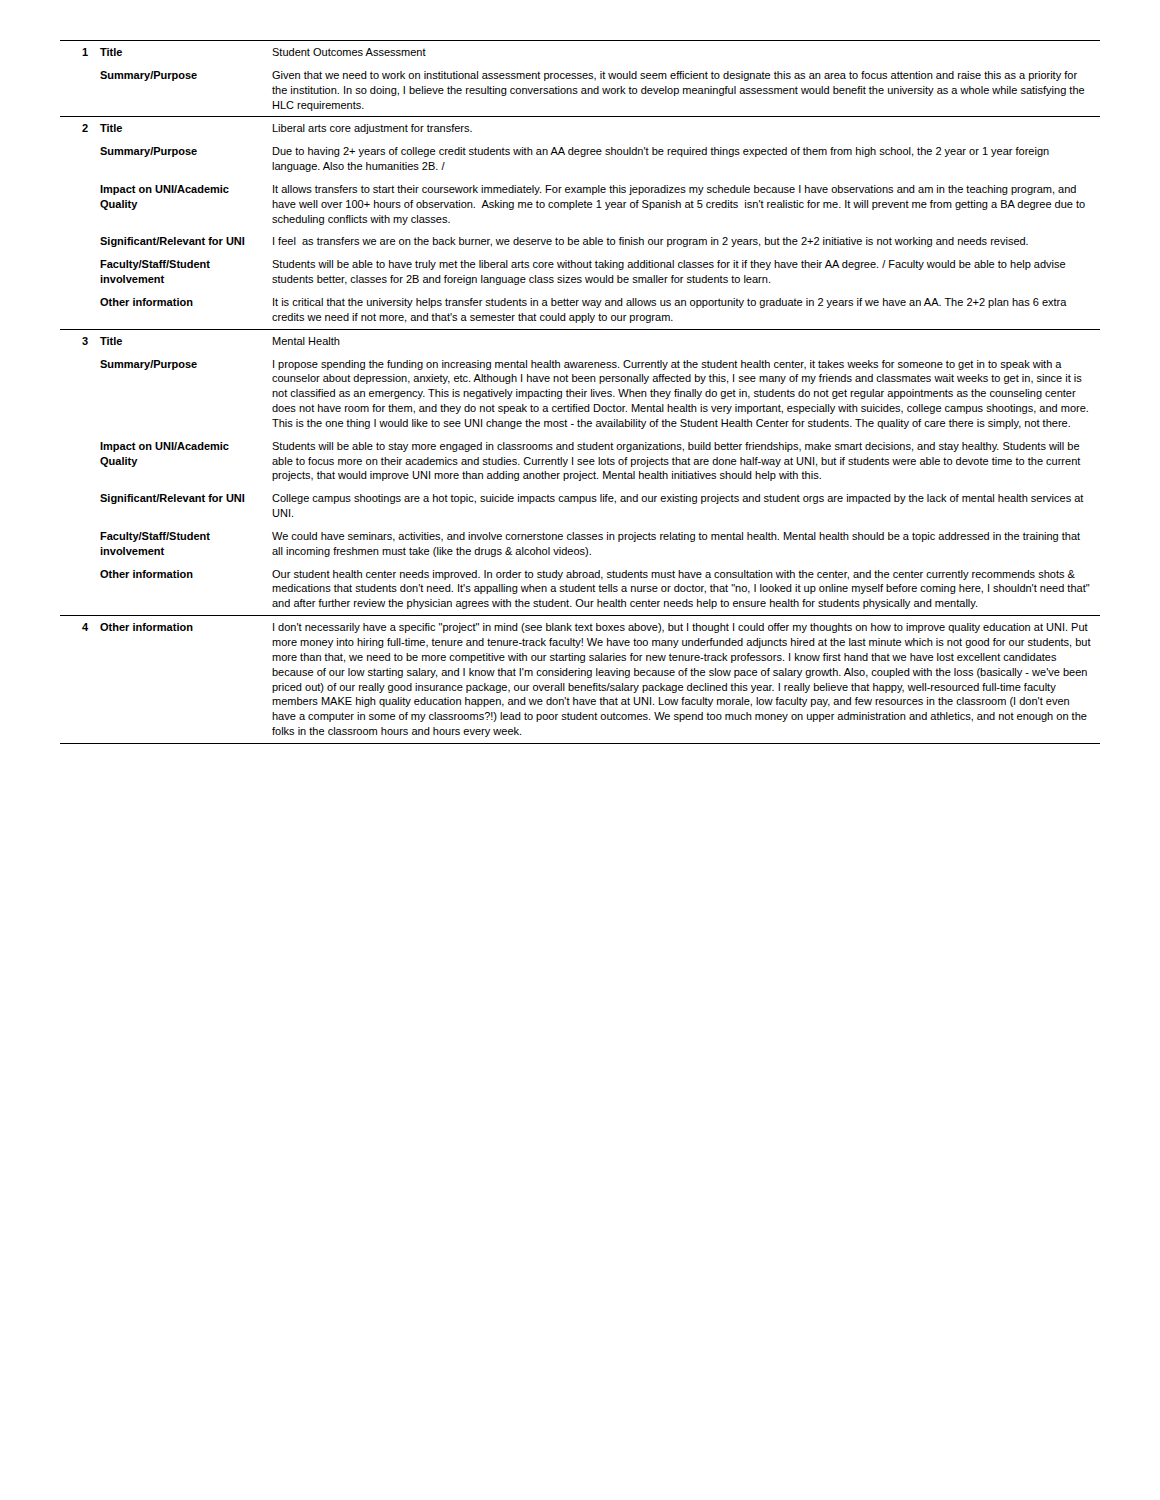| 1 | Title | Student Outcomes Assessment |
| | Summary/Purpose | Given that we need to work on institutional assessment processes, it would seem efficient to designate this as an area to focus attention and raise this as a priority for the institution. In so doing, I believe the resulting conversations and work to develop meaningful assessment would benefit the university as a whole while satisfying the HLC requirements. |
| 2 | Title | Liberal arts core adjustment for transfers. |
| | Summary/Purpose | Due to having 2+ years of college credit students with an AA degree shouldn't be required things expected of them from high school, the 2 year or 1 year foreign language. Also the humanities 2B. / |
| | Impact on UNI/Academic Quality | It allows transfers to start their coursework immediately. For example this jeporadizes my schedule because I have observations and am in the teaching program, and have well over 100+ hours of observation. Asking me to complete 1 year of Spanish at 5 credits isn't realistic for me. It will prevent me from getting a BA degree due to scheduling conflicts with my classes. |
| | Significant/Relevant for UNI | I feel as transfers we are on the back burner, we deserve to be able to finish our program in 2 years, but the 2+2 initiative is not working and needs revised. |
| | Faculty/Staff/Student involvement | Students will be able to have truly met the liberal arts core without taking additional classes for it if they have their AA degree. / Faculty would be able to help advise students better, classes for 2B and foreign language class sizes would be smaller for students to learn. |
| | Other information | It is critical that the university helps transfer students in a better way and allows us an opportunity to graduate in 2 years if we have an AA. The 2+2 plan has 6 extra credits we need if not more, and that's a semester that could apply to our program. |
| 3 | Title | Mental Health |
| | Summary/Purpose | I propose spending the funding on increasing mental health awareness. Currently at the student health center, it takes weeks for someone to get in to speak with a counselor about depression, anxiety, etc. Although I have not been personally affected by this, I see many of my friends and classmates wait weeks to get in, since it is not classified as an emergency. This is negatively impacting their lives. When they finally do get in, students do not get regular appointments as the counseling center does not have room for them, and they do not speak to a certified Doctor. Mental health is very important, especially with suicides, college campus shootings, and more. This is the one thing I would like to see UNI change the most - the availability of the Student Health Center for students. The quality of care there is simply, not there. |
| | Impact on UNI/Academic Quality | Students will be able to stay more engaged in classrooms and student organizations, build better friendships, make smart decisions, and stay healthy. Students will be able to focus more on their academics and studies. Currently I see lots of projects that are done half-way at UNI, but if students were able to devote time to the current projects, that would improve UNI more than adding another project. Mental health initiatives should help with this. |
| | Significant/Relevant for UNI | College campus shootings are a hot topic, suicide impacts campus life, and our existing projects and student orgs are impacted by the lack of mental health services at UNI. |
| | Faculty/Staff/Student involvement | We could have seminars, activities, and involve cornerstone classes in projects relating to mental health. Mental health should be a topic addressed in the training that all incoming freshmen must take (like the drugs & alcohol videos). |
| | Other information | Our student health center needs improved. In order to study abroad, students must have a consultation with the center, and the center currently recommends shots & medications that students don't need. It's appalling when a student tells a nurse or doctor, that "no, I looked it up online myself before coming here, I shouldn't need that" and after further review the physician agrees with the student. Our health center needs help to ensure health for students physically and mentally. |
| 4 | Other information | I don't necessarily have a specific "project" in mind (see blank text boxes above), but I thought I could offer my thoughts on how to improve quality education at UNI. Put more money into hiring full-time, tenure and tenure-track faculty! We have too many underfunded adjuncts hired at the last minute which is not good for our students, but more than that, we need to be more competitive with our starting salaries for new tenure-track professors. I know first hand that we have lost excellent candidates because of our low starting salary, and I know that I'm considering leaving because of the slow pace of salary growth. Also, coupled with the loss (basically - we've been priced out) of our really good insurance package, our overall benefits/salary package declined this year. I really believe that happy, well-resourced full-time faculty members MAKE high quality education happen, and we don't have that at UNI. Low faculty morale, low faculty pay, and few resources in the classroom (I don't even have a computer in some of my classrooms?!) lead to poor student outcomes. We spend too much money on upper administration and athletics, and not enough on the folks in the classroom hours and hours every week. |